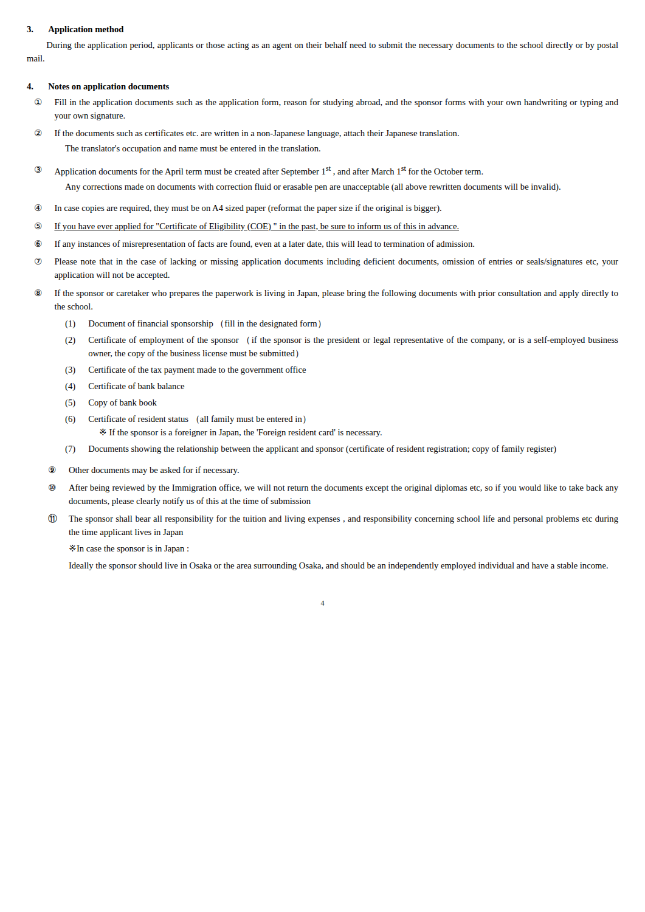3. Application method
During the application period, applicants or those acting as an agent on their behalf need to submit the necessary documents to the school directly or by postal mail.
4. Notes on application documents
① Fill in the application documents such as the application form, reason for studying abroad, and the sponsor forms with your own handwriting or typing and your own signature.
② If the documents such as certificates etc. are written in a non-Japanese language, attach their Japanese translation.
The translator's occupation and name must be entered in the translation.
③ Application documents for the April term must be created after September 1st , and after March 1st for the October term.
Any corrections made on documents with correction fluid or erasable pen are unacceptable (all above rewritten documents will be invalid).
④ In case copies are required, they must be on A4 sized paper (reformat the paper size if the original is bigger).
⑤ If you have ever applied for "Certificate of Eligibility (COE) " in the past, be sure to inform us of this in advance.
⑥ If any instances of misrepresentation of facts are found, even at a later date, this will lead to termination of admission.
⑦ Please note that in the case of lacking or missing application documents including deficient documents, omission of entries or seals/signatures etc, your application will not be accepted.
⑧ If the sponsor or caretaker who prepares the paperwork is living in Japan, please bring the following documents with prior consultation and apply directly to the school.
(1) Document of financial sponsorship （fill in the designated form）
(2) Certificate of employment of the sponsor （if the sponsor is the president or legal representative of the company, or is a self-employed business owner, the copy of the business license must be submitted）
(3) Certificate of the tax payment made to the government office
(4) Certificate of bank balance
(5) Copy of bank book
(6) Certificate of resident status （all family must be entered in）
※ If the sponsor is a foreigner in Japan, the 'Foreign resident card' is necessary.
(7) Documents showing the relationship between the applicant and sponsor (certificate of resident registration; copy of family register)
⑨ Other documents may be asked for if necessary.
⑩ After being reviewed by the Immigration office, we will not return the documents except the original diplomas etc, so if you would like to take back any documents, please clearly notify us of this at the time of submission
⑪ The sponsor shall bear all responsibility for the tuition and living expenses , and responsibility concerning school life and personal problems etc during the time applicant lives in Japan
※In case the sponsor is in Japan :
Ideally the sponsor should live in Osaka or the area surrounding Osaka, and should be an independently employed individual and have a stable income.
4